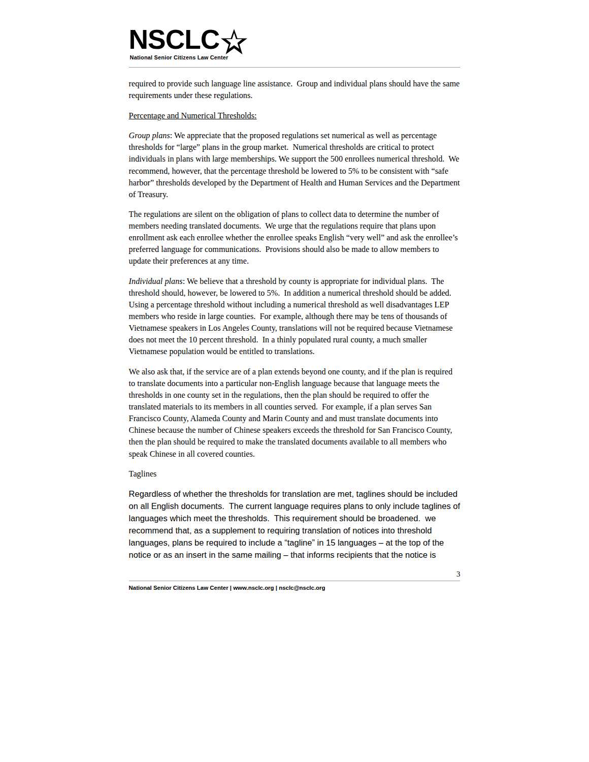NSCLC
National Senior Citizens Law Center
required to provide such language line assistance. Group and individual plans should have the same requirements under these regulations.
Percentage and Numerical Thresholds:
Group plans: We appreciate that the proposed regulations set numerical as well as percentage thresholds for “large” plans in the group market. Numerical thresholds are critical to protect individuals in plans with large memberships. We support the 500 enrollees numerical threshold. We recommend, however, that the percentage threshold be lowered to 5% to be consistent with “safe harbor” thresholds developed by the Department of Health and Human Services and the Department of Treasury.
The regulations are silent on the obligation of plans to collect data to determine the number of members needing translated documents. We urge that the regulations require that plans upon enrollment ask each enrollee whether the enrollee speaks English “very well” and ask the enrollee’s preferred language for communications. Provisions should also be made to allow members to update their preferences at any time.
Individual plans: We believe that a threshold by county is appropriate for individual plans. The threshold should, however, be lowered to 5%. In addition a numerical threshold should be added. Using a percentage threshold without including a numerical threshold as well disadvantages LEP members who reside in large counties. For example, although there may be tens of thousands of Vietnamese speakers in Los Angeles County, translations will not be required because Vietnamese does not meet the 10 percent threshold. In a thinly populated rural county, a much smaller Vietnamese population would be entitled to translations.
We also ask that, if the service are of a plan extends beyond one county, and if the plan is required to translate documents into a particular non-English language because that language meets the thresholds in one county set in the regulations, then the plan should be required to offer the translated materials to its members in all counties served. For example, if a plan serves San Francisco County, Alameda County and Marin County and and must translate documents into Chinese because the number of Chinese speakers exceeds the threshold for San Francisco County, then the plan should be required to make the translated documents available to all members who speak Chinese in all covered counties.
Taglines
Regardless of whether the thresholds for translation are met, taglines should be included on all English documents. The current language requires plans to only include taglines of languages which meet the thresholds. This requirement should be broadened. we recommend that, as a supplement to requiring translation of notices into threshold languages, plans be required to include a “tagline” in 15 languages – at the top of the notice or as an insert in the same mailing – that informs recipients that the notice is
3
National Senior Citizens Law Center | www.nsclc.org | nsclc@nsclc.org